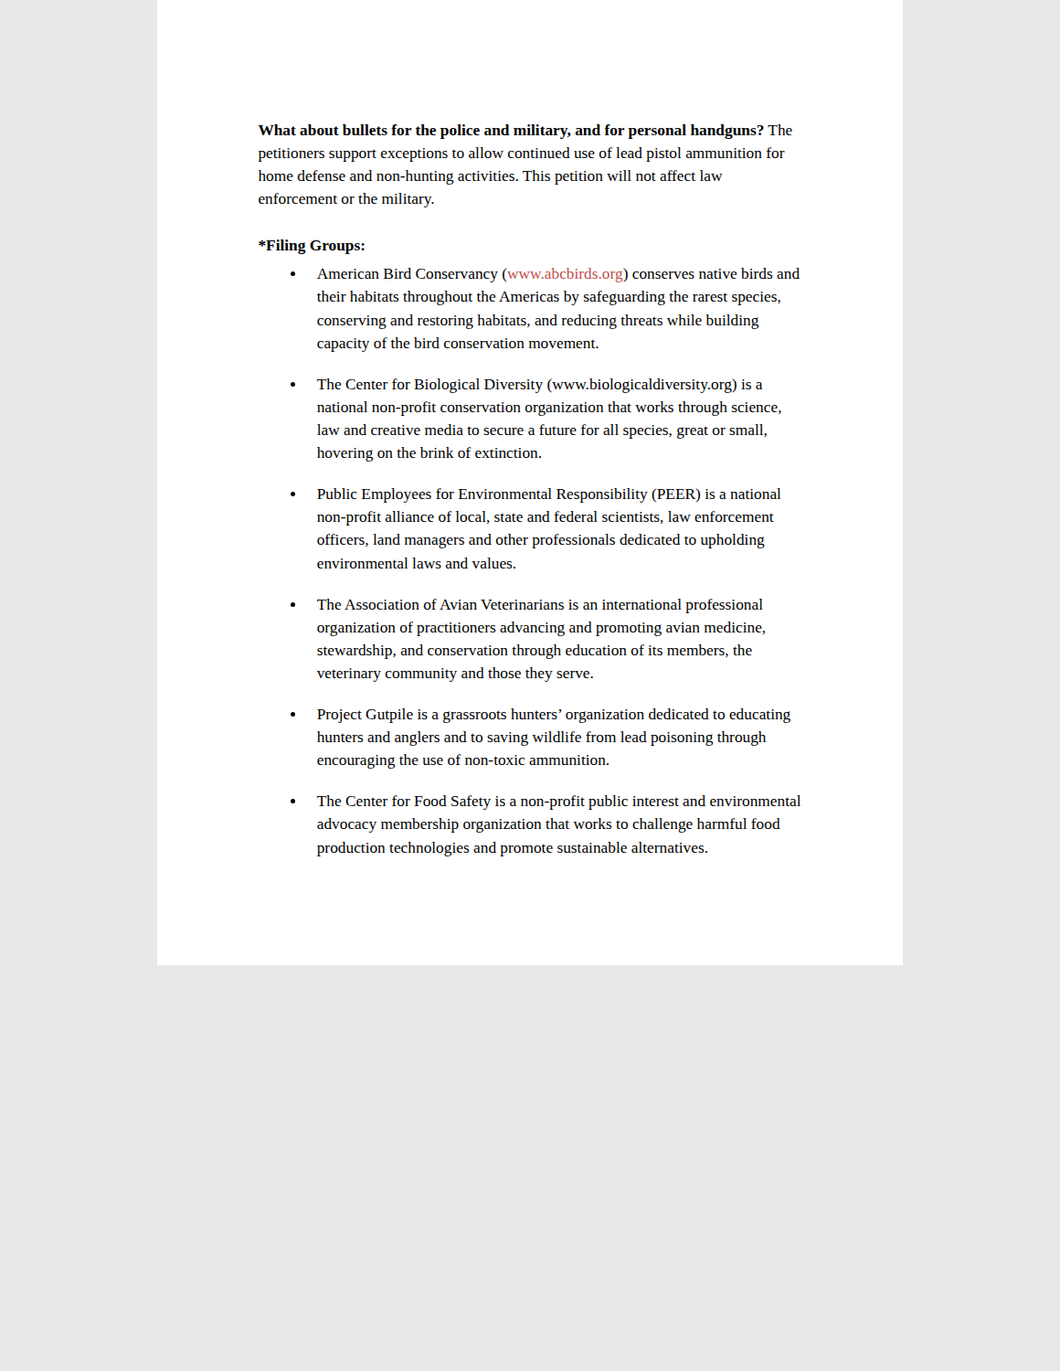What about bullets for the police and military, and for personal handguns? The petitioners support exceptions to allow continued use of lead pistol ammunition for home defense and non-hunting activities. This petition will not affect law enforcement or the military.
*Filing Groups:
American Bird Conservancy (www.abcbirds.org) conserves native birds and their habitats throughout the Americas by safeguarding the rarest species, conserving and restoring habitats, and reducing threats while building capacity of the bird conservation movement.
The Center for Biological Diversity (www.biologicaldiversity.org) is a national non-profit conservation organization that works through science, law and creative media to secure a future for all species, great or small, hovering on the brink of extinction.
Public Employees for Environmental Responsibility (PEER) is a national non-profit alliance of local, state and federal scientists, law enforcement officers, land managers and other professionals dedicated to upholding environmental laws and values.
The Association of Avian Veterinarians is an international professional organization of practitioners advancing and promoting avian medicine, stewardship, and conservation through education of its members, the veterinary community and those they serve.
Project Gutpile is a grassroots hunters’ organization dedicated to educating hunters and anglers and to saving wildlife from lead poisoning through encouraging the use of non-toxic ammunition.
The Center for Food Safety is a non-profit public interest and environmental advocacy membership organization that works to challenge harmful food production technologies and promote sustainable alternatives.